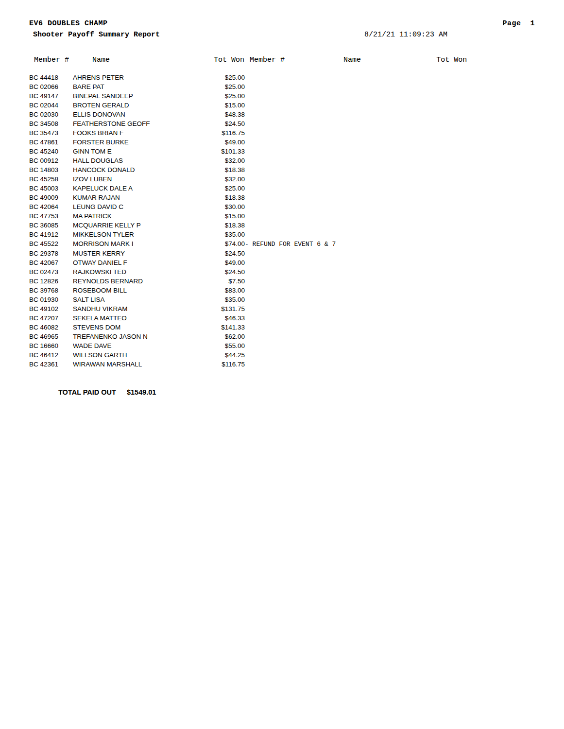EV6 DOUBLES CHAMP Page 1
Shooter Payoff Summary Report 8/21/21 11:09:23 AM
| Member # | Name | Tot Won | Member # | Name | Tot Won |
| --- | --- | --- | --- | --- | --- |
| BC 44418 | AHRENS PETER | $25.00 | |
| BC 02066 | BARE PAT | $25.00 | |
| BC 49147 | BINEPAL SANDEEP | $25.00 | |
| BC 02044 | BROTEN GERALD | $15.00 | |
| BC 02030 | ELLIS DONOVAN | $48.38 | |
| BC 34508 | FEATHERSTONE GEOFF | $24.50 | |
| BC 35473 | FOOKS BRIAN F | $116.75 | |
| BC 47861 | FORSTER BURKE | $49.00 | |
| BC 45240 | GINN TOM E | $101.33 | |
| BC 00912 | HALL DOUGLAS | $32.00 | |
| BC 14803 | HANCOCK DONALD | $18.38 | |
| BC 45258 | IZOV LUBEN | $32.00 | |
| BC 45003 | KAPELUCK DALE A | $25.00 | |
| BC 49009 | KUMAR RAJAN | $18.38 | |
| BC 42064 | LEUNG DAVID C | $30.00 | |
| BC 47753 | MA PATRICK | $15.00 | |
| BC 36085 | MCQUARRIE KELLY P | $18.38 | |
| BC 41912 | MIKKELSON TYLER | $35.00 | |
| BC 45522 | MORRISON MARK I | $74.00 | - REFUND FOR EVENT 6 & 7 |
| BC 29378 | MUSTER KERRY | $24.50 | |
| BC 42067 | OTWAY DANIEL F | $49.00 | |
| BC 02473 | RAJKOWSKI TED | $24.50 | |
| BC 12826 | REYNOLDS BERNARD | $7.50 | |
| BC 39768 | ROSEBOOM BILL | $83.00 | |
| BC 01930 | SALT LISA | $35.00 | |
| BC 49102 | SANDHU VIKRAM | $131.75 | |
| BC 47207 | SEKELA MATTEO | $46.33 | |
| BC 46082 | STEVENS DOM | $141.33 | |
| BC 46965 | TREFANENKO JASON N | $62.00 | |
| BC 16660 | WADE DAVE | $55.00 | |
| BC 46412 | WILLSON GARTH | $44.25 | |
| BC 42361 | WIRAWAN MARSHALL | $116.75 | |
TOTAL PAID OUT$1549.01